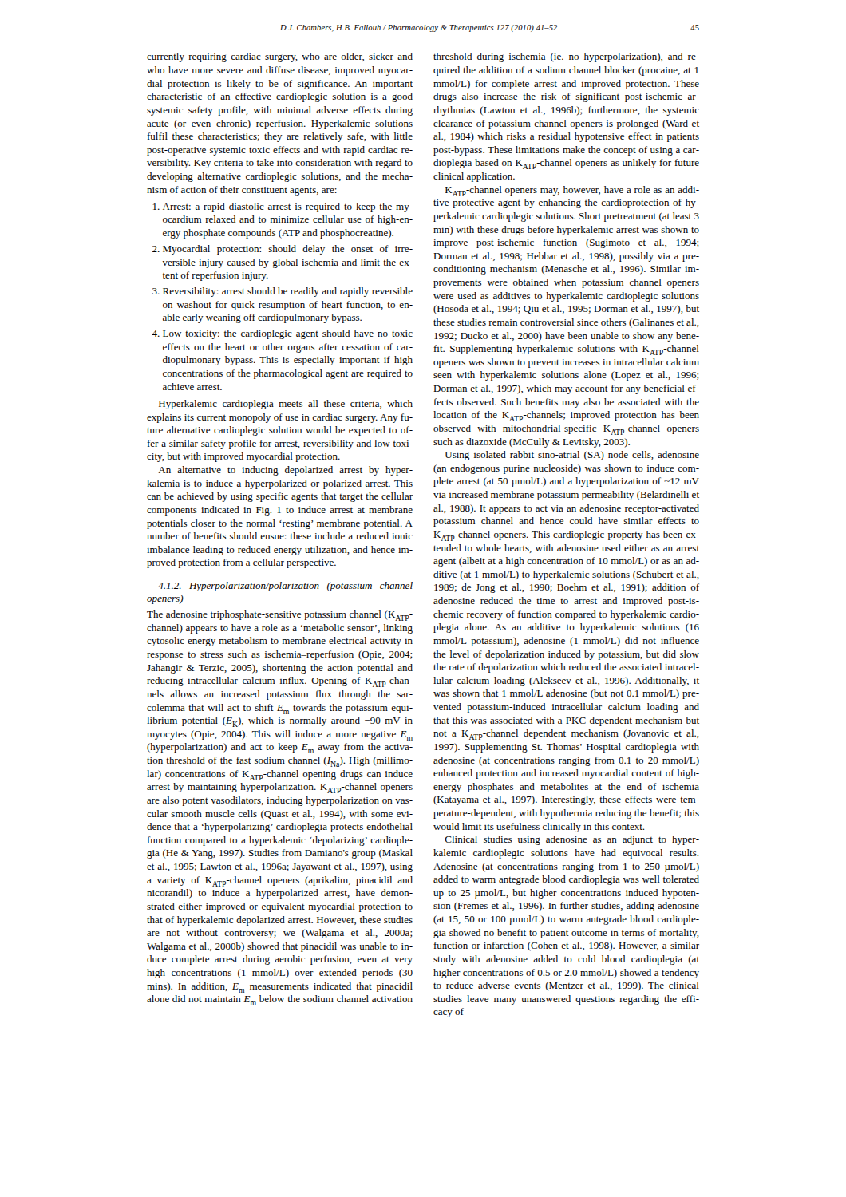45 D.J. Chambers, H.B. Fallouh / Pharmacology & Therapeutics 127 (2010) 41–52
currently requiring cardiac surgery, who are older, sicker and who have more severe and diffuse disease, improved myocardial protection is likely to be of significance. An important characteristic of an effective cardioplegic solution is a good systemic safety profile, with minimal adverse effects during acute (or even chronic) reperfusion. Hyperkalemic solutions fulfil these characteristics; they are relatively safe, with little post-operative systemic toxic effects and with rapid cardiac reversibility. Key criteria to take into consideration with regard to developing alternative cardioplegic solutions, and the mechanism of action of their constituent agents, are:
Arrest: a rapid diastolic arrest is required to keep the myocardium relaxed and to minimize cellular use of high-energy phosphate compounds (ATP and phosphocreatine).
Myocardial protection: should delay the onset of irreversible injury caused by global ischemia and limit the extent of reperfusion injury.
Reversibility: arrest should be readily and rapidly reversible on washout for quick resumption of heart function, to enable early weaning off cardiopulmonary bypass.
Low toxicity: the cardioplegic agent should have no toxic effects on the heart or other organs after cessation of cardiopulmonary bypass. This is especially important if high concentrations of the pharmacological agent are required to achieve arrest.
Hyperkalemic cardioplegia meets all these criteria, which explains its current monopoly of use in cardiac surgery. Any future alternative cardioplegic solution would be expected to offer a similar safety profile for arrest, reversibility and low toxicity, but with improved myocardial protection.
An alternative to inducing depolarized arrest by hyperkalemia is to induce a hyperpolarized or polarized arrest. This can be achieved by using specific agents that target the cellular components indicated in Fig. 1 to induce arrest at membrane potentials closer to the normal ‘resting’ membrane potential. A number of benefits should ensue: these include a reduced ionic imbalance leading to reduced energy utilization, and hence improved protection from a cellular perspective.
4.1.2. Hyperpolarization/polarization (potassium channel openers)
The adenosine triphosphate-sensitive potassium channel (KATP-channel) appears to have a role as a ‘metabolic sensor’, linking cytosolic energy metabolism to membrane electrical activity in response to stress such as ischemia–reperfusion (Opie, 2004; Jahangir & Terzic, 2005), shortening the action potential and reducing intracellular calcium influx. Opening of KATP-channels allows an increased potassium flux through the sarcolemma that will act to shift Em towards the potassium equilibrium potential (EK), which is normally around −90 mV in myocytes (Opie, 2004). This will induce a more negative Em (hyperpolarization) and act to keep Em away from the activation threshold of the fast sodium channel (INa). High (millimolar) concentrations of KATP-channel opening drugs can induce arrest by maintaining hyperpolarization. KATP-channel openers are also potent vasodilators, inducing hyperpolarization on vascular smooth muscle cells (Quast et al., 1994), with some evidence that a ‘hyperpolarizing’ cardioplegia protects endothelial function compared to a hyperkalemic ‘depolarizing’ cardioplegia (He & Yang, 1997). Studies from Damiano's group (Maskal et al., 1995; Lawton et al., 1996a; Jayawant et al., 1997), using a variety of KATP-channel openers (aprikalim, pinacidil and nicorandil) to induce a hyperpolarized arrest, have demonstrated either improved or equivalent myocardial protection to that of hyperkalemic depolarized arrest. However, these studies are not without controversy; we (Walgama et al., 2000a; Walgama et al., 2000b) showed that pinacidil was unable to induce complete arrest during aerobic perfusion, even at very high concentrations (1 mmol/L) over extended periods (30 mins). In addition, Em measurements indicated that pinacidil alone did not maintain Em below the sodium channel activation threshold during ischemia (ie. no hyperpolarization), and required the addition of a sodium channel blocker (procaine, at 1 mmol/L) for complete arrest and improved protection. These drugs also increase the risk of significant post-ischemic arrhythmias (Lawton et al., 1996b); furthermore, the systemic clearance of potassium channel openers is prolonged (Ward et al., 1984) which risks a residual hypotensive effect in patients post-bypass. These limitations make the concept of using a cardioplegia based on KATP-channel openers as unlikely for future clinical application.
KATP-channel openers may, however, have a role as an additive protective agent by enhancing the cardioprotection of hyperkalemic cardioplegic solutions. Short pretreatment (at least 3 min) with these drugs before hyperkalemic arrest was shown to improve post-ischemic function (Sugimoto et al., 1994; Dorman et al., 1998; Hebbar et al., 1998), possibly via a preconditioning mechanism (Menasche et al., 1996). Similar improvements were obtained when potassium channel openers were used as additives to hyperkalemic cardioplegic solutions (Hosoda et al., 1994; Qiu et al., 1995; Dorman et al., 1997), but these studies remain controversial since others (Galinanes et al., 1992; Ducko et al., 2000) have been unable to show any benefit. Supplementing hyperkalemic solutions with KATP-channel openers was shown to prevent increases in intracellular calcium seen with hyperkalemic solutions alone (Lopez et al., 1996; Dorman et al., 1997), which may account for any beneficial effects observed. Such benefits may also be associated with the location of the KATP-channels; improved protection has been observed with mitochondrial-specific KATP-channel openers such as diazoxide (McCully & Levitsky, 2003).
Using isolated rabbit sino-atrial (SA) node cells, adenosine (an endogenous purine nucleoside) was shown to induce complete arrest (at 50 µmol/L) and a hyperpolarization of ~12 mV via increased membrane potassium permeability (Belardinelli et al., 1988). It appears to act via an adenosine receptor-activated potassium channel and hence could have similar effects to KATP-channel openers. This cardioplegic property has been extended to whole hearts, with adenosine used either as an arrest agent (albeit at a high concentration of 10 mmol/L) or as an additive (at 1 mmol/L) to hyperkalemic solutions (Schubert et al., 1989; de Jong et al., 1990; Boehm et al., 1991); addition of adenosine reduced the time to arrest and improved post-ischemic recovery of function compared to hyperkalemic cardioplegia alone. As an additive to hyperkalemic solutions (16 mmol/L potassium), adenosine (1 mmol/L) did not influence the level of depolarization induced by potassium, but did slow the rate of depolarization which reduced the associated intracellular calcium loading (Alekseev et al., 1996). Additionally, it was shown that 1 mmol/L adenosine (but not 0.1 mmol/L) prevented potassium-induced intracellular calcium loading and that this was associated with a PKC-dependent mechanism but not a KATP-channel dependent mechanism (Jovanovic et al., 1997). Supplementing St. Thomas' Hospital cardioplegia with adenosine (at concentrations ranging from 0.1 to 20 mmol/L) enhanced protection and increased myocardial content of high-energy phosphates and metabolites at the end of ischemia (Katayama et al., 1997). Interestingly, these effects were temperature-dependent, with hypothermia reducing the benefit; this would limit its usefulness clinically in this context.
Clinical studies using adenosine as an adjunct to hyperkalemic cardioplegic solutions have had equivocal results. Adenosine (at concentrations ranging from 1 to 250 µmol/L) added to warm antegrade blood cardioplegia was well tolerated up to 25 µmol/L, but higher concentrations induced hypotension (Fremes et al., 1996). In further studies, adding adenosine (at 15, 50 or 100 µmol/L) to warm antegrade blood cardioplegia showed no benefit to patient outcome in terms of mortality, function or infarction (Cohen et al., 1998). However, a similar study with adenosine added to cold blood cardioplegia (at higher concentrations of 0.5 or 2.0 mmol/L) showed a tendency to reduce adverse events (Mentzer et al., 1999). The clinical studies leave many unanswered questions regarding the efficacy of